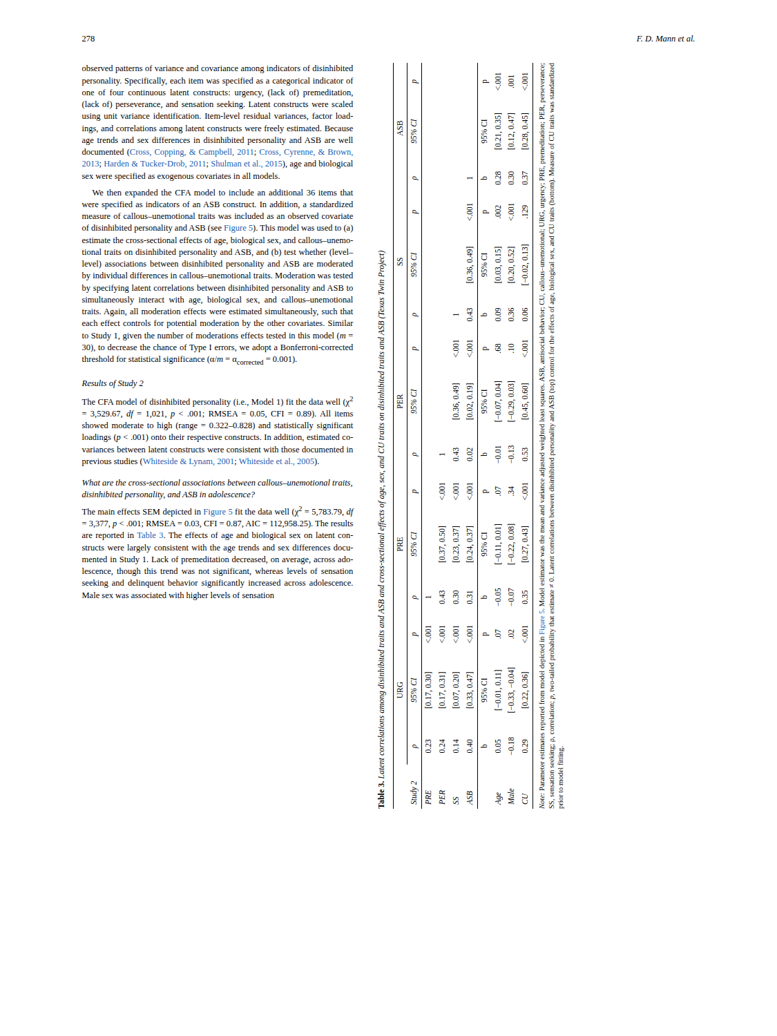278
F. D. Mann et al.
observed patterns of variance and covariance among indicators of disinhibited personality. Specifically, each item was specified as a categorical indicator of one of four continuous latent constructs: urgency, (lack of) premeditation, (lack of) perseverance, and sensation seeking. Latent constructs were scaled using unit variance identification. Item-level residual variances, factor loadings, and correlations among latent constructs were freely estimated. Because age trends and sex differences in disinhibited personality and ASB are well documented (Cross, Copping, & Campbell, 2011; Cross, Cyrenne, & Brown, 2013; Harden & Tucker-Drob, 2011; Shulman et al., 2015), age and biological sex were specified as exogenous covariates in all models.
We then expanded the CFA model to include an additional 36 items that were specified as indicators of an ASB construct. In addition, a standardized measure of callous–unemotional traits was included as an observed covariate of disinhibited personality and ASB (see Figure 5). This model was used to (a) estimate the cross-sectional effects of age, biological sex, and callous–unemotional traits on disinhibited personality and ASB, and (b) test whether (level–level) associations between disinhibited personality and ASB are moderated by individual differences in callous–unemotional traits. Moderation was tested by specifying latent correlations between disinhibited personality and ASB to simultaneously interact with age, biological sex, and callous–unemotional traits. Again, all moderation effects were estimated simultaneously, such that each effect controls for potential moderation by the other covariates. Similar to Study 1, given the number of moderations effects tested in this model (m = 30), to decrease the chance of Type I errors, we adopt a Bonferroni-corrected threshold for statistical significance (α/m = αcorrected = 0.001).
Results of Study 2
The CFA model of disinhibited personality (i.e., Model 1) fit the data well (χ2 = 3,529.67, df = 1,021, p < .001; RMSEA = 0.05, CFI = 0.89). All items showed moderate to high (range = 0.322–0.828) and statistically significant loadings (p < .001) onto their respective constructs. In addition, estimated covariances between latent constructs were consistent with those documented in previous studies (Whiteside & Lynam, 2001; Whiteside et al., 2005).
What are the cross-sectional associations between callous–unemotional traits, disinhibited personality, and ASB in adolescence?
The main effects SEM depicted in Figure 5 fit the data well (χ2 = 5,783.79, df = 3,377, p < .001; RMSEA = 0.03, CFI = 0.87, AIC = 112,958.25). The results are reported in Table 3. The effects of age and biological sex on latent constructs were largely consistent with the age trends and sex differences documented in Study 1. Lack of premeditation decreased, on average, across adolescence, though this trend was not significant, whereas levels of sensation seeking and delinquent behavior significantly increased across adolescence. Male sex was associated with higher levels of sensation
Table 3. Latent correlations among disinhibited traits and ASB and cross-sectional effects of age, sex, and CU traits on disinhibited traits and ASB (Texas Twin Project)
| Study 2 | URG | PRE | PER | SS | ASB |
| --- | --- | --- | --- | --- | --- |
| ρ | 95% CI | p | ρ | 95% CI | p | ρ | 95% CI | p | ρ | 95% CI | p | ρ | 95% CI | p |
| PRE | 0.23 | [0.17, 0.30] | <.001 | 1 | | | | | | | | | | | |
| PER | 0.24 | [0.17, 0.31] | <.001 | 0.43 | [0.37, 0.50] | <.001 | 1 | | | | | | | | |
| SS | 0.14 | [0.07, 0.20] | <.001 | 0.30 | [0.23, 0.37] | <.001 | 0.43 | [0.36, 0.49] | <.001 | 1 | | | | | |
| ASB | 0.40 | [0.33, 0.47] | <.001 | 0.31 | [0.24, 0.37] | <.001 | 0.02 | [0.02, 0.19] | <.001 | 0.43 | [0.36, 0.49] | <.001 | 1 | | |
| | b | 95% CI | p | b | 95% CI | p | b | 95% CI | p | b | 95% CI | p | b | 95% CI | p |
| Age | 0.05 | [−0.01, 0.11] | .07 | −0.05 | [−0.11, 0.01] | .07 | −0.01 | [−0.07, 0.04] | .68 | 0.09 | [0.03, 0.15] | .002 | 0.28 | [0.21, 0.35] | <.001 |
| Male | −0.18 | [−0.33, −0.04] | .02 | −0.07 | [−0.22, 0.08] | .34 | −0.13 | [−0.29, 0.03] | .10 | 0.36 | [0.20, 0.52] | <.001 | 0.30 | [0.12, 0.47] | .001 |
| CU | 0.29 | [0.22, 0.36] | <.001 | 0.35 | [0.27, 0.43] | <.001 | 0.53 | [0.45, 0.60] | <.001 | 0.06 | [−0.02, 0.13] | .129 | 0.37 | [0.28, 0.45] | <.001 |
Note: Parameter estimates reported from model depicted in Figure 5. Model estimator was the mean and variance adjusted weighted least squares. ASB, antisocial behavior; CU, callous–unemotional; URG, urgency; PRE, premeditation; PER, perseverance; SS, sensation seeking; ρ, correlation; p, two-tailed probability that estimate ≠ 0. Latent correlations between disinhibited personality and ASB (top) control for the effects of age, biological sex, and CU traits (bottom). Measure of CU traits was standardized prior to model fitting.